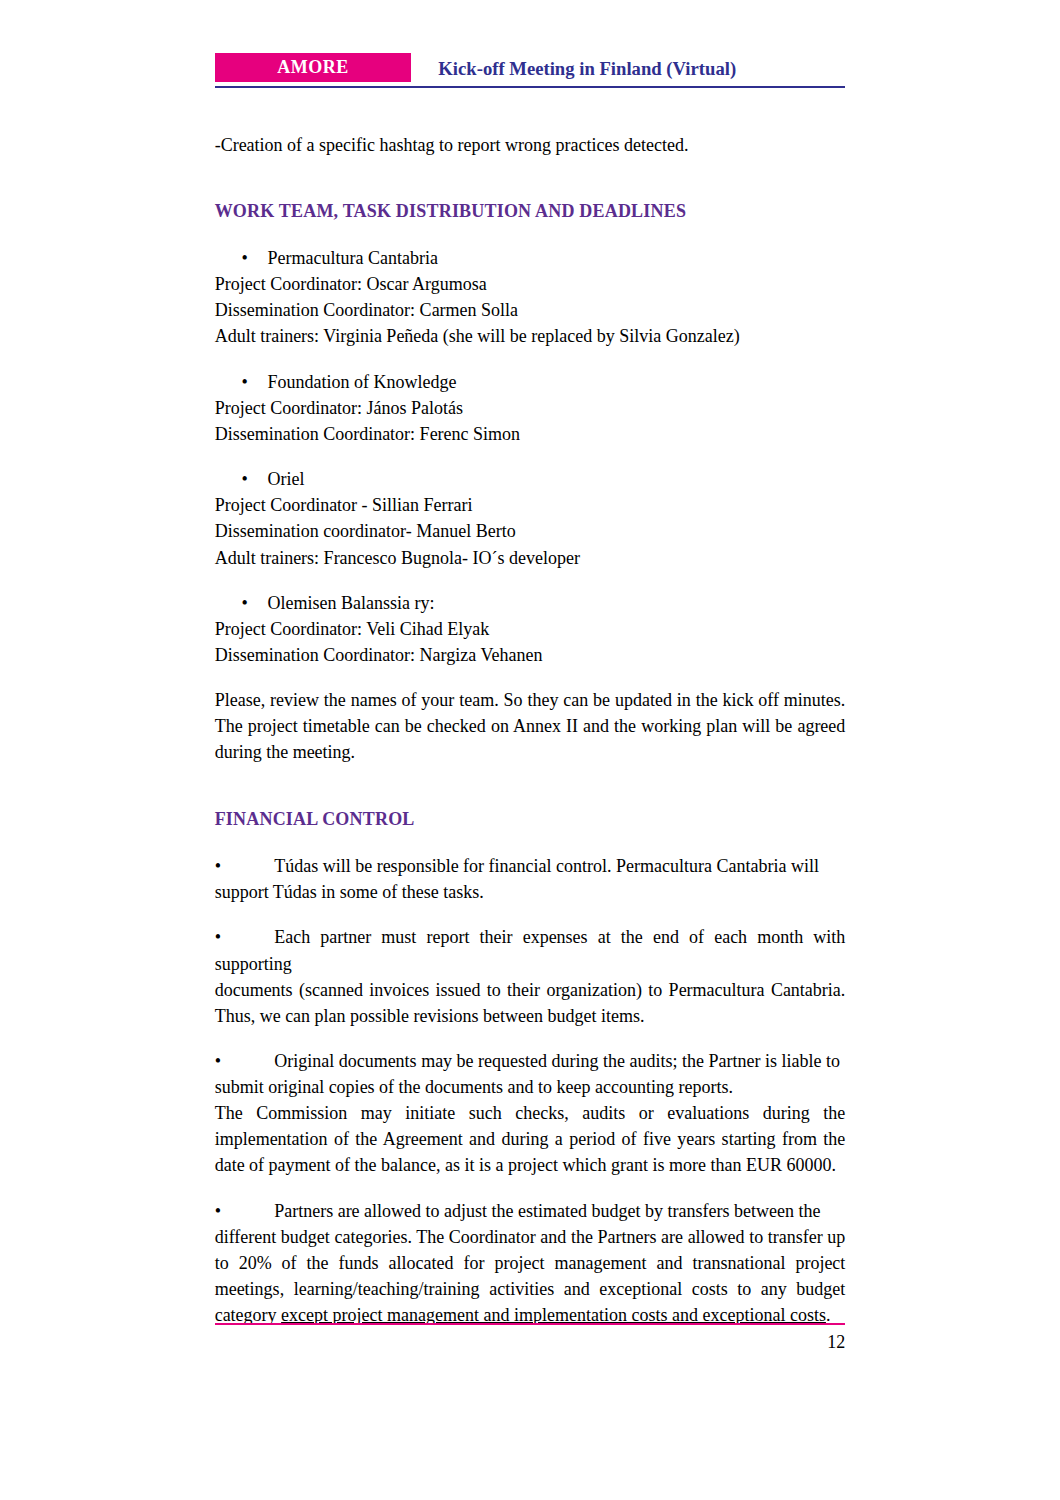AMORE
Kick-off Meeting in Finland (Virtual)
-Creation of a specific hashtag to report wrong practices detected.
WORK TEAM, TASK DISTRIBUTION AND DEADLINES
Permacultura Cantabria
Project Coordinator: Oscar Argumosa
Dissemination Coordinator: Carmen Solla
Adult trainers: Virginia Peñeda (she will be replaced by Silvia Gonzalez)
Foundation of Knowledge
Project Coordinator: János Palotás
Dissemination Coordinator: Ferenc Simon
Oriel
Project Coordinator - Sillian Ferrari
Dissemination coordinator- Manuel Berto
Adult trainers: Francesco Bugnola- IO´s developer
Olemisen Balanssia ry:
Project Coordinator: Veli Cihad Elyak
Dissemination Coordinator: Nargiza Vehanen
Please, review the names of your team. So they can be updated in the kick off minutes. The project timetable can be checked on Annex II and the working plan will be agreed during the meeting.
FINANCIAL CONTROL
Túdas will be responsible for financial control. Permacultura Cantabria will support Túdas in some of these tasks.
Each partner must report their expenses at the end of each month with supporting documents (scanned invoices issued to their organization) to Permacultura Cantabria. Thus, we can plan possible revisions between budget items.
Original documents may be requested during the audits; the Partner is liable to submit original copies of the documents and to keep accounting reports. The Commission may initiate such checks, audits or evaluations during the implementation of the Agreement and during a period of five years starting from the date of payment of the balance, as it is a project which grant is more than EUR 60000.
Partners are allowed to adjust the estimated budget by transfers between the different budget categories. The Coordinator and the Partners are allowed to transfer up to 20% of the funds allocated for project management and transnational project meetings, learning/teaching/training activities and exceptional costs to any budget category except project management and implementation costs and exceptional costs.
12